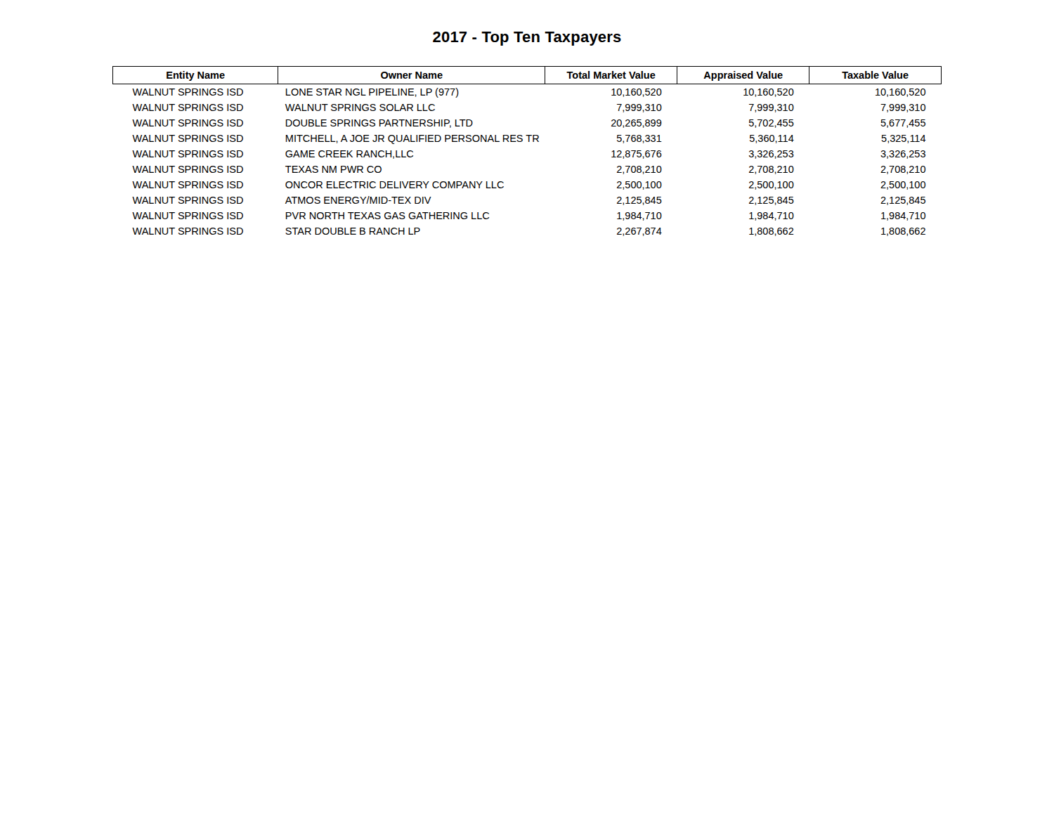2017 - Top Ten Taxpayers
| Entity Name | Owner Name | Total Market Value | Appraised Value | Taxable Value |
| --- | --- | --- | --- | --- |
| WALNUT SPRINGS ISD | LONE STAR NGL PIPELINE, LP (977) | 10,160,520 | 10,160,520 | 10,160,520 |
| WALNUT SPRINGS ISD | WALNUT SPRINGS SOLAR LLC | 7,999,310 | 7,999,310 | 7,999,310 |
| WALNUT SPRINGS ISD | DOUBLE SPRINGS PARTNERSHIP, LTD | 20,265,899 | 5,702,455 | 5,677,455 |
| WALNUT SPRINGS ISD | MITCHELL, A JOE JR QUALIFIED PERSONAL RES TR | 5,768,331 | 5,360,114 | 5,325,114 |
| WALNUT SPRINGS ISD | GAME CREEK RANCH,LLC | 12,875,676 | 3,326,253 | 3,326,253 |
| WALNUT SPRINGS ISD | TEXAS NM PWR CO | 2,708,210 | 2,708,210 | 2,708,210 |
| WALNUT SPRINGS ISD | ONCOR ELECTRIC DELIVERY COMPANY LLC | 2,500,100 | 2,500,100 | 2,500,100 |
| WALNUT SPRINGS ISD | ATMOS ENERGY/MID-TEX DIV | 2,125,845 | 2,125,845 | 2,125,845 |
| WALNUT SPRINGS ISD | PVR NORTH TEXAS GAS GATHERING LLC | 1,984,710 | 1,984,710 | 1,984,710 |
| WALNUT SPRINGS ISD | STAR DOUBLE B RANCH LP | 2,267,874 | 1,808,662 | 1,808,662 |